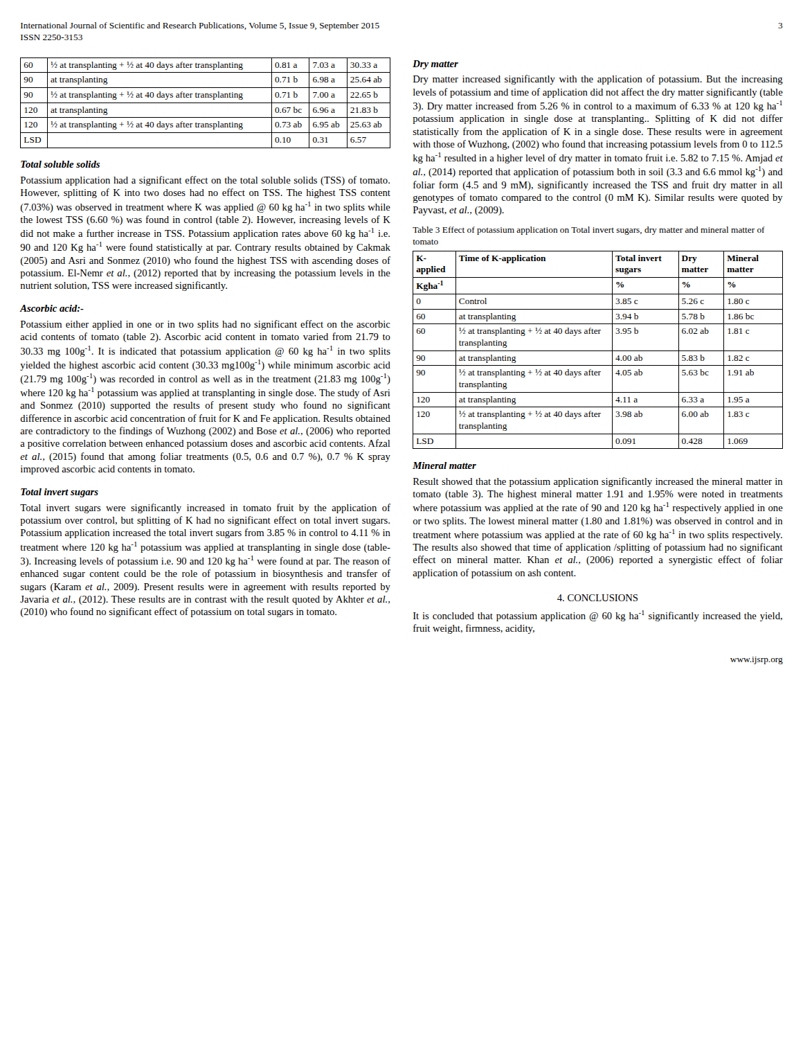International Journal of Scientific and Research Publications, Volume 5, Issue 9, September 2015
ISSN 2250-3153
3
| 60 | ½ at transplanting + ½ at 40 days after transplanting | 0.81 a | 7.03 a | 30.33 a |
| 90 | at transplanting | 0.71 b | 6.98 a | 25.64 ab |
| 90 | ½ at transplanting + ½ at 40 days after transplanting | 0.71 b | 7.00 a | 22.65 b |
| 120 | at transplanting | 0.67 bc | 6.96 a | 21.83 b |
| 120 | ½ at transplanting + ½ at 40 days after transplanting | 0.73 ab | 6.95 ab | 25.63 ab |
| LSD | | 0.10 | 0.31 | 6.57 |
Total soluble solids
Potassium application had a significant effect on the total soluble solids (TSS) of tomato. However, splitting of K into two doses had no effect on TSS. The highest TSS content (7.03%) was observed in treatment where K was applied @ 60 kg ha-1 in two splits while the lowest TSS (6.60 %) was found in control (table 2). However, increasing levels of K did not make a further increase in TSS. Potassium application rates above 60 kg ha-1 i.e. 90 and 120 Kg ha-1 were found statistically at par. Contrary results obtained by Cakmak (2005) and Asri and Sonmez (2010) who found the highest TSS with ascending doses of potassium. El-Nemr et al., (2012) reported that by increasing the potassium levels in the nutrient solution, TSS were increased significantly.
Ascorbic acid:-
Potassium either applied in one or in two splits had no significant effect on the ascorbic acid contents of tomato (table 2). Ascorbic acid content in tomato varied from 21.79 to 30.33 mg 100g-1. It is indicated that potassium application @ 60 kg ha-1 in two splits yielded the highest ascorbic acid content (30.33 mg100g-1) while minimum ascorbic acid (21.79 mg 100g-1) was recorded in control as well as in the treatment (21.83 mg 100g-1) where 120 kg ha-1 potassium was applied at transplanting in single dose. The study of Asri and Sonmez (2010) supported the results of present study who found no significant difference in ascorbic acid concentration of fruit for K and Fe application. Results obtained are contradictory to the findings of Wuzhong (2002) and Bose et al., (2006) who reported a positive correlation between enhanced potassium doses and ascorbic acid contents. Afzal et al., (2015) found that among foliar treatments (0.5, 0.6 and 0.7 %), 0.7 % K spray improved ascorbic acid contents in tomato.
Total invert sugars
Total invert sugars were significantly increased in tomato fruit by the application of potassium over control, but splitting of K had no significant effect on total invert sugars. Potassium application increased the total invert sugars from 3.85 % in control to 4.11 % in treatment where 120 kg ha-1 potassium was applied at transplanting in single dose (table-3). Increasing levels of potassium i.e. 90 and 120 kg ha-1 were found at par. The reason of enhanced sugar content could be the role of potassium in biosynthesis and transfer of sugars (Karam et al., 2009). Present results were in agreement with results reported by Javaria et al., (2012). These results are in contrast with the result quoted by Akhter et al., (2010) who found no significant effect of potassium on total sugars in tomato.
Dry matter
Dry matter increased significantly with the application of potassium. But the increasing levels of potassium and time of application did not affect the dry matter significantly (table 3). Dry matter increased from 5.26 % in control to a maximum of 6.33 % at 120 kg ha-1 potassium application in single dose at transplanting.. Splitting of K did not differ statistically from the application of K in a single dose. These results were in agreement with those of Wuzhong, (2002) who found that increasing potassium levels from 0 to 112.5 kg ha-1 resulted in a higher level of dry matter in tomato fruit i.e. 5.82 to 7.15 %. Amjad et al., (2014) reported that application of potassium both in soil (3.3 and 6.6 mmol kg-1) and foliar form (4.5 and 9 mM), significantly increased the TSS and fruit dry matter in all genotypes of tomato compared to the control (0 mM K). Similar results were quoted by Payvast, et al., (2009).
Table 3 Effect of potassium application on Total invert sugars, dry matter and mineral matter of tomato
| K-applied | Time of K-application | Total invert sugars | Dry matter | Mineral matter |
| --- | --- | --- | --- | --- |
| Kgha -1 | | % | % | % |
| 0 | Control | 3.85 c | 5.26 c | 1.80 c |
| 60 | at transplanting | 3.94 b | 5.78 b | 1.86 bc |
| 60 | ½ at transplanting + ½ at 40 days after transplanting | 3.95 b | 6.02 ab | 1.81 c |
| 90 | at transplanting | 4.00 ab | 5.83 b | 1.82 c |
| 90 | ½ at transplanting + ½ at 40 days after transplanting | 4.05 ab | 5.63 bc | 1.91 ab |
| 120 | at transplanting | 4.11 a | 6.33 a | 1.95 a |
| 120 | ½ at transplanting + ½ at 40 days after transplanting | 3.98 ab | 6.00 ab | 1.83 c |
| LSD | | 0.091 | 0.428 | 1.069 |
Mineral matter
Result showed that the potassium application significantly increased the mineral matter in tomato (table 3). The highest mineral matter 1.91 and 1.95% were noted in treatments where potassium was applied at the rate of 90 and 120 kg ha-1 respectively applied in one or two splits. The lowest mineral matter (1.80 and 1.81%) was observed in control and in treatment where potassium was applied at the rate of 60 kg ha-1 in two splits respectively. The results also showed that time of application /splitting of potassium had no significant effect on mineral matter. Khan et al., (2006) reported a synergistic effect of foliar application of potassium on ash content.
4. CONCLUSIONS
It is concluded that potassium application @ 60 kg ha-1 significantly increased the yield, fruit weight, firmness, acidity,
www.ijsrp.org